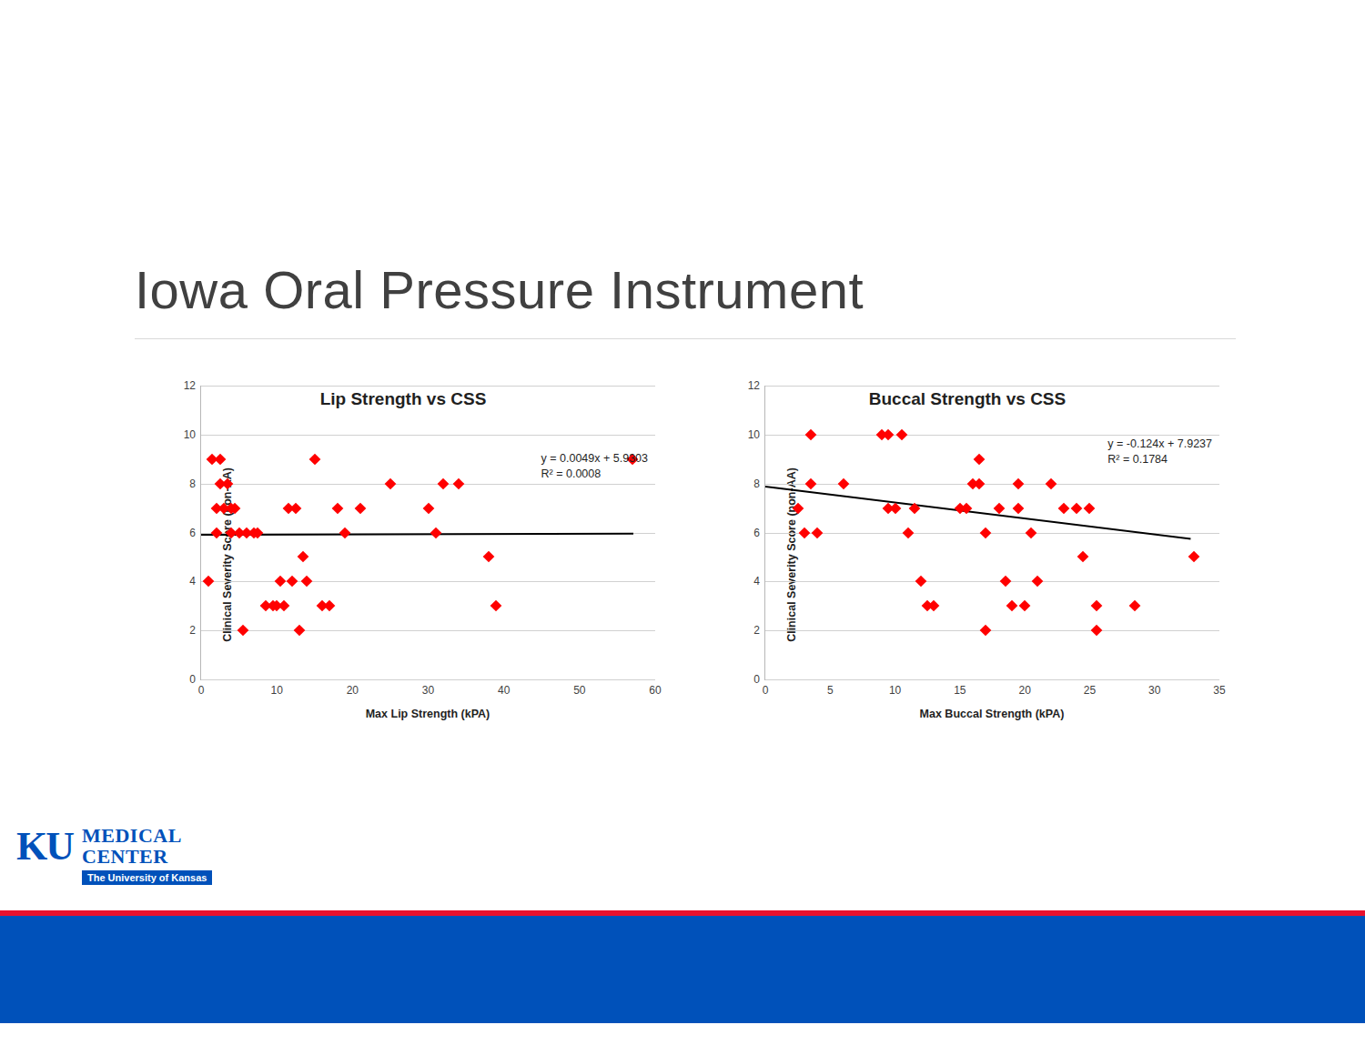Iowa Oral Pressure Instrument
Lip Strength vs CSS
Clinical Severity Score (non-AA)
Max Lip Strength (kPA)
12
10
8
6
4
2
0
0
10
20
30
40
50
60
y = 0.0049x + 5.9303
R² = 0.0008
Buccal Strength vs CSS
Clinical Severity Score (non-AA)
Max Buccal Strength (kPA)
12
10
8
6
4
2
0
0
5
10
15
20
25
30
35
y = -0.124x + 7.9237
R² = 0.1784
KU
MEDICAL
CENTER
The University of Kansas